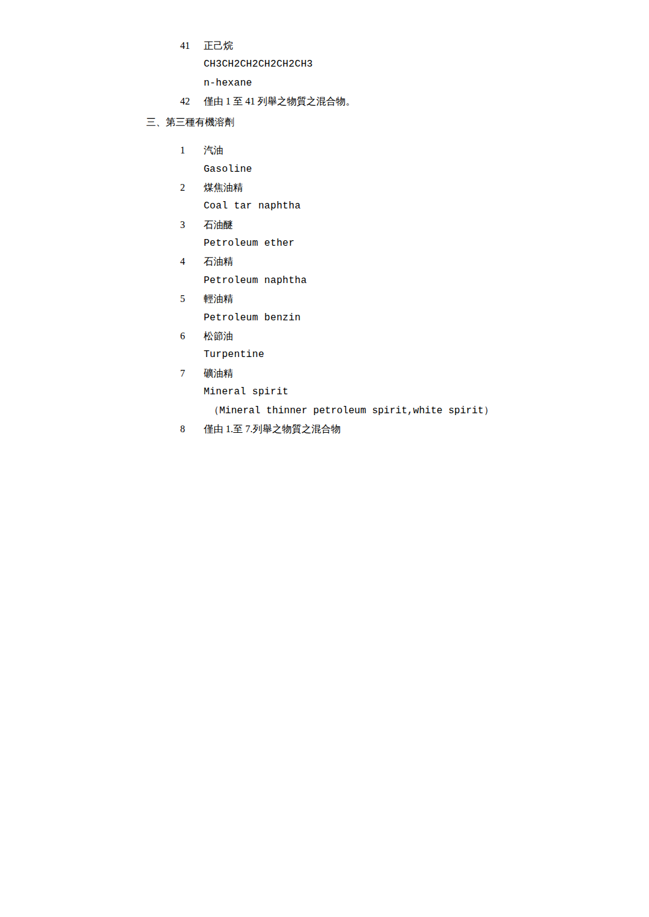41 正己烷 CH3CH2CH2CH2CH2CH3 n-hexane
42 僅由 1 至 41 列舉之物質之混合物。
三、第三種有機溶劑
1 汽油 Gasoline
2 煤焦油精 Coal tar naphtha
3 石油醚 Petroleum ether
4 石油精 Petroleum naphtha
5 輕油精 Petroleum benzin
6 松節油 Turpentine
7 礦油精 Mineral spirit （Mineral thinner petroleum spirit,white spirit）
8 僅由 1.至 7.列舉之物質之混合物